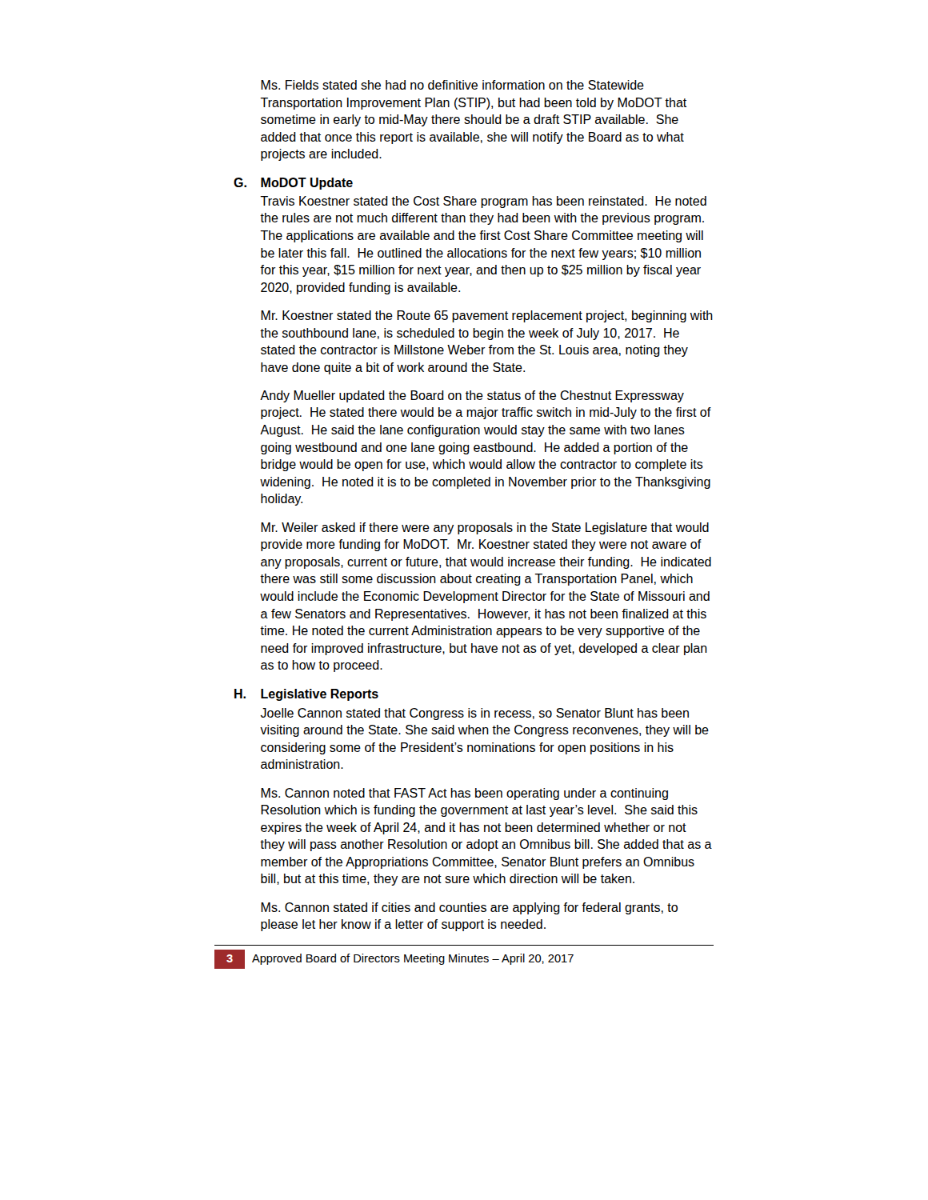Ms. Fields stated she had no definitive information on the Statewide Transportation Improvement Plan (STIP), but had been told by MoDOT that sometime in early to mid-May there should be a draft STIP available. She added that once this report is available, she will notify the Board as to what projects are included.
G. MoDOT Update
Travis Koestner stated the Cost Share program has been reinstated. He noted the rules are not much different than they had been with the previous program. The applications are available and the first Cost Share Committee meeting will be later this fall. He outlined the allocations for the next few years; $10 million for this year, $15 million for next year, and then up to $25 million by fiscal year 2020, provided funding is available.
Mr. Koestner stated the Route 65 pavement replacement project, beginning with the southbound lane, is scheduled to begin the week of July 10, 2017. He stated the contractor is Millstone Weber from the St. Louis area, noting they have done quite a bit of work around the State.
Andy Mueller updated the Board on the status of the Chestnut Expressway project. He stated there would be a major traffic switch in mid-July to the first of August. He said the lane configuration would stay the same with two lanes going westbound and one lane going eastbound. He added a portion of the bridge would be open for use, which would allow the contractor to complete its widening. He noted it is to be completed in November prior to the Thanksgiving holiday.
Mr. Weiler asked if there were any proposals in the State Legislature that would provide more funding for MoDOT. Mr. Koestner stated they were not aware of any proposals, current or future, that would increase their funding. He indicated there was still some discussion about creating a Transportation Panel, which would include the Economic Development Director for the State of Missouri and a few Senators and Representatives. However, it has not been finalized at this time. He noted the current Administration appears to be very supportive of the need for improved infrastructure, but have not as of yet, developed a clear plan as to how to proceed.
H. Legislative Reports
Joelle Cannon stated that Congress is in recess, so Senator Blunt has been visiting around the State. She said when the Congress reconvenes, they will be considering some of the President’s nominations for open positions in his administration.
Ms. Cannon noted that FAST Act has been operating under a continuing Resolution which is funding the government at last year’s level. She said this expires the week of April 24, and it has not been determined whether or not they will pass another Resolution or adopt an Omnibus bill. She added that as a member of the Appropriations Committee, Senator Blunt prefers an Omnibus bill, but at this time, they are not sure which direction will be taken.
Ms. Cannon stated if cities and counties are applying for federal grants, to please let her know if a letter of support is needed.
3 Approved Board of Directors Meeting Minutes – April 20, 2017